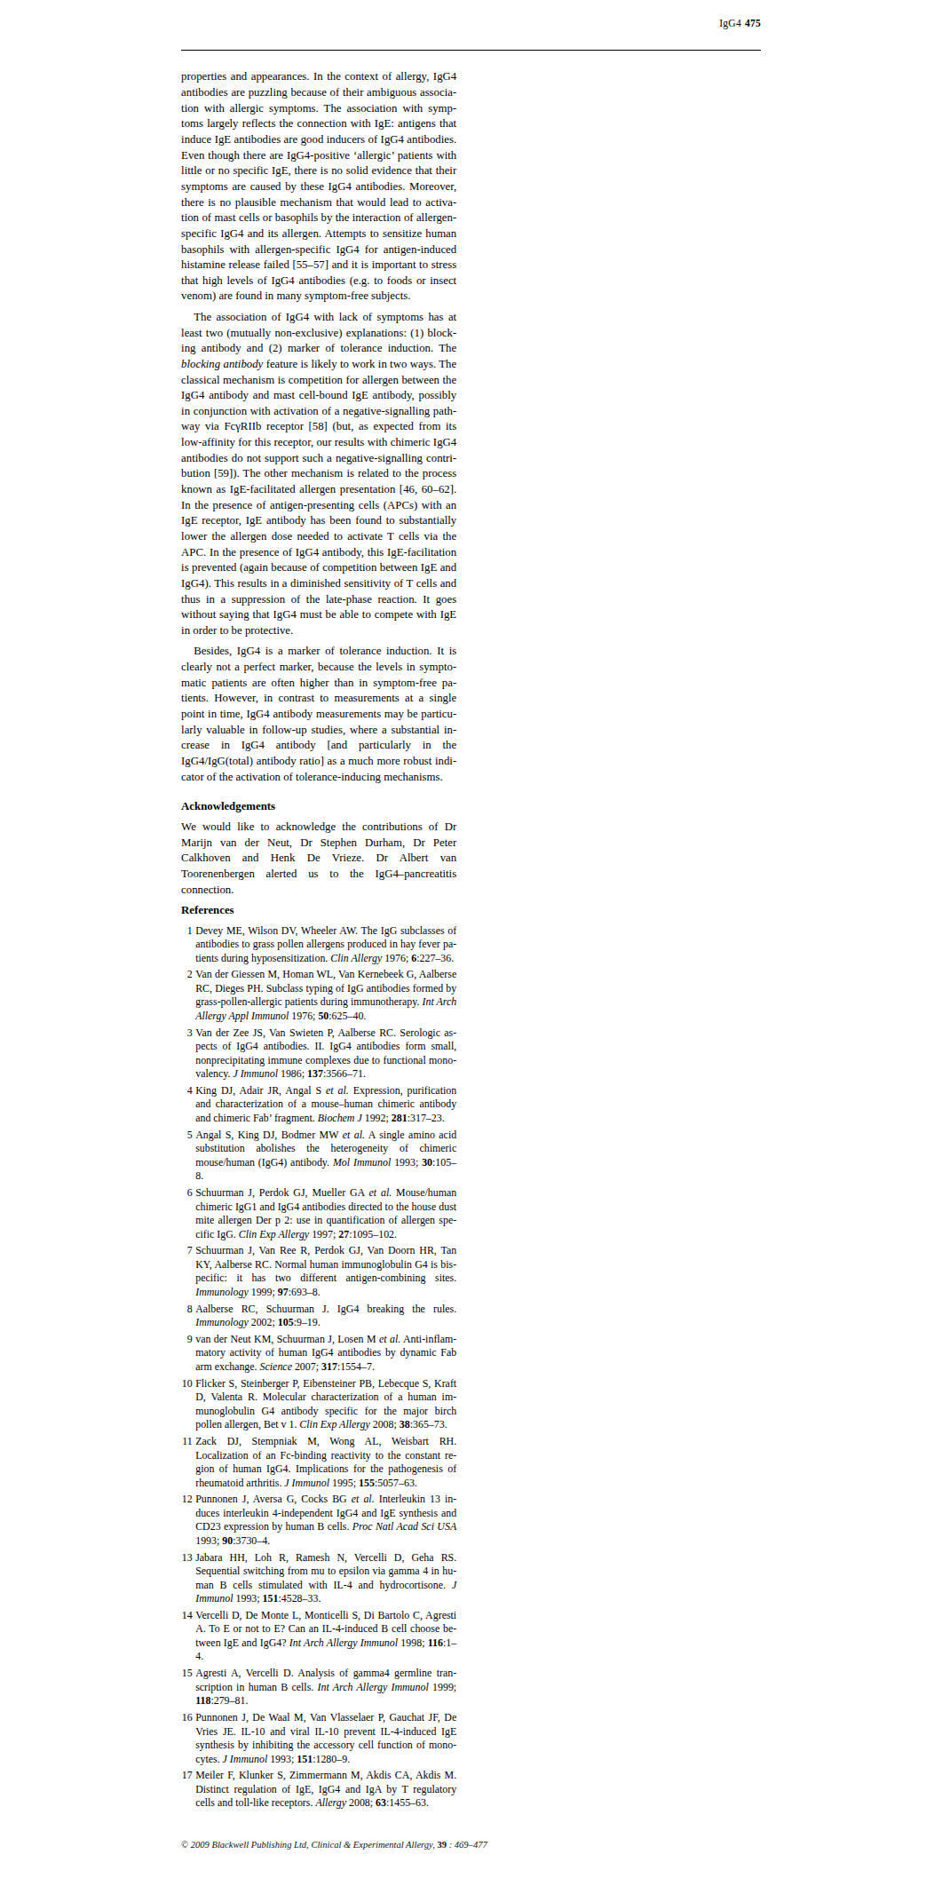IgG4475
properties and appearances. In the context of allergy, IgG4 antibodies are puzzling because of their ambiguous association with allergic symptoms. The association with symptoms largely reflects the connection with IgE: antigens that induce IgE antibodies are good inducers of IgG4 antibodies. Even though there are IgG4-positive ‘allergic’ patients with little or no specific IgE, there is no solid evidence that their symptoms are caused by these IgG4 antibodies. Moreover, there is no plausible mechanism that would lead to activation of mast cells or basophils by the interaction of allergen-specific IgG4 and its allergen. Attempts to sensitize human basophils with allergen-specific IgG4 for antigen-induced histamine release failed [55–57] and it is important to stress that high levels of IgG4 antibodies (e.g. to foods or insect venom) are found in many symptom-free subjects.
The association of IgG4 with lack of symptoms has at least two (mutually non-exclusive) explanations: (1) blocking antibody and (2) marker of tolerance induction. The blocking antibody feature is likely to work in two ways. The classical mechanism is competition for allergen between the IgG4 antibody and mast cell-bound IgE antibody, possibly in conjunction with activation of a negative-signalling pathway via FcγRIIb receptor [58] (but, as expected from its low-affinity for this receptor, our results with chimeric IgG4 antibodies do not support such a negative-signalling contribution [59]). The other mechanism is related to the process known as IgE-facilitated allergen presentation [46, 60–62]. In the presence of antigen-presenting cells (APCs) with an IgE receptor, IgE antibody has been found to substantially lower the allergen dose needed to activate T cells via the APC. In the presence of IgG4 antibody, this IgE-facilitation is prevented (again because of competition between IgE and IgG4). This results in a diminished sensitivity of T cells and thus in a suppression of the late-phase reaction. It goes without saying that IgG4 must be able to compete with IgE in order to be protective.
Besides, IgG4 is a marker of tolerance induction. It is clearly not a perfect marker, because the levels in symptomatic patients are often higher than in symptom-free patients. However, in contrast to measurements at a single point in time, IgG4 antibody measurements may be particularly valuable in follow-up studies, where a substantial increase in IgG4 antibody [and particularly in the IgG4/IgG(total) antibody ratio] as a much more robust indicator of the activation of tolerance-inducing mechanisms.
Acknowledgements
We would like to acknowledge the contributions of Dr Marijn van der Neut, Dr Stephen Durham, Dr Peter Calkhoven and Henk De Vrieze. Dr Albert van Toorenenbergen alerted us to the IgG4–pancreatitis connection.
References
Devey ME, Wilson DV, Wheeler AW. The IgG subclasses of antibodies to grass pollen allergens produced in hay fever patients during hyposensitization. Clin Allergy 1976; 6:227–36.
Van der Giessen M, Homan WL, Van Kernebeek G, Aalberse RC, Dieges PH. Subclass typing of IgG antibodies formed by grass-pollen-allergic patients during immunotherapy. Int Arch Allergy Appl Immunol 1976; 50:625–40.
Van der Zee JS, Van Swieten P, Aalberse RC. Serologic aspects of IgG4 antibodies. II. IgG4 antibodies form small, nonprecipitating immune complexes due to functional monovalency. J Immunol 1986; 137:3566–71.
King DJ, Adair JR, Angal S et al. Expression, purification and characterization of a mouse–human chimeric antibody and chimeric Fab’ fragment. Biochem J 1992; 281:317–23.
Angal S, King DJ, Bodmer MW et al. A single amino acid substitution abolishes the heterogeneity of chimeric mouse/human (IgG4) antibody. Mol Immunol 1993; 30:105–8.
Schuurman J, Perdok GJ, Mueller GA et al. Mouse/human chimeric IgG1 and IgG4 antibodies directed to the house dust mite allergen Der p 2: use in quantification of allergen specific IgG. Clin Exp Allergy 1997; 27:1095–102.
Schuurman J, Van Ree R, Perdok GJ, Van Doorn HR, Tan KY, Aalberse RC. Normal human immunoglobulin G4 is bispecific: it has two different antigen-combining sites. Immunology 1999; 97:693–8.
Aalberse RC, Schuurman J. IgG4 breaking the rules. Immunology 2002; 105:9–19.
van der Neut KM, Schuurman J, Losen M et al. Anti-inflammatory activity of human IgG4 antibodies by dynamic Fab arm exchange. Science 2007; 317:1554–7.
Flicker S, Steinberger P, Eibensteiner PB, Lebecque S, Kraft D, Valenta R. Molecular characterization of a human immunoglobulin G4 antibody specific for the major birch pollen allergen, Bet v 1. Clin Exp Allergy 2008; 38:365–73.
Zack DJ, Stempniak M, Wong AL, Weisbart RH. Localization of an Fc-binding reactivity to the constant region of human IgG4. Implications for the pathogenesis of rheumatoid arthritis. J Immunol 1995; 155:5057–63.
Punnonen J, Aversa G, Cocks BG et al. Interleukin 13 induces interleukin 4-independent IgG4 and IgE synthesis and CD23 expression by human B cells. Proc Natl Acad Sci USA 1993; 90:3730–4.
Jabara HH, Loh R, Ramesh N, Vercelli D, Geha RS. Sequential switching from mu to epsilon via gamma 4 in human B cells stimulated with IL-4 and hydrocortisone. J Immunol 1993; 151:4528–33.
Vercelli D, De Monte L, Monticelli S, Di Bartolo C, Agresti A. To E or not to E? Can an IL-4-induced B cell choose between IgE and IgG4? Int Arch Allergy Immunol 1998; 116:1–4.
Agresti A, Vercelli D. Analysis of gamma4 germline transcription in human B cells. Int Arch Allergy Immunol 1999; 118:279–81.
Punnonen J, De Waal M, Van Vlasselaer P, Gauchat JF, De Vries JE. IL-10 and viral IL-10 prevent IL-4-induced IgE synthesis by inhibiting the accessory cell function of monocytes. J Immunol 1993; 151:1280–9.
Meiler F, Klunker S, Zimmermann M, Akdis CA, Akdis M. Distinct regulation of IgE, IgG4 and IgA by T regulatory cells and toll-like receptors. Allergy 2008; 63:1455–63.
© 2009 Blackwell Publishing Ltd, Clinical & Experimental Allergy, 39 : 469–477